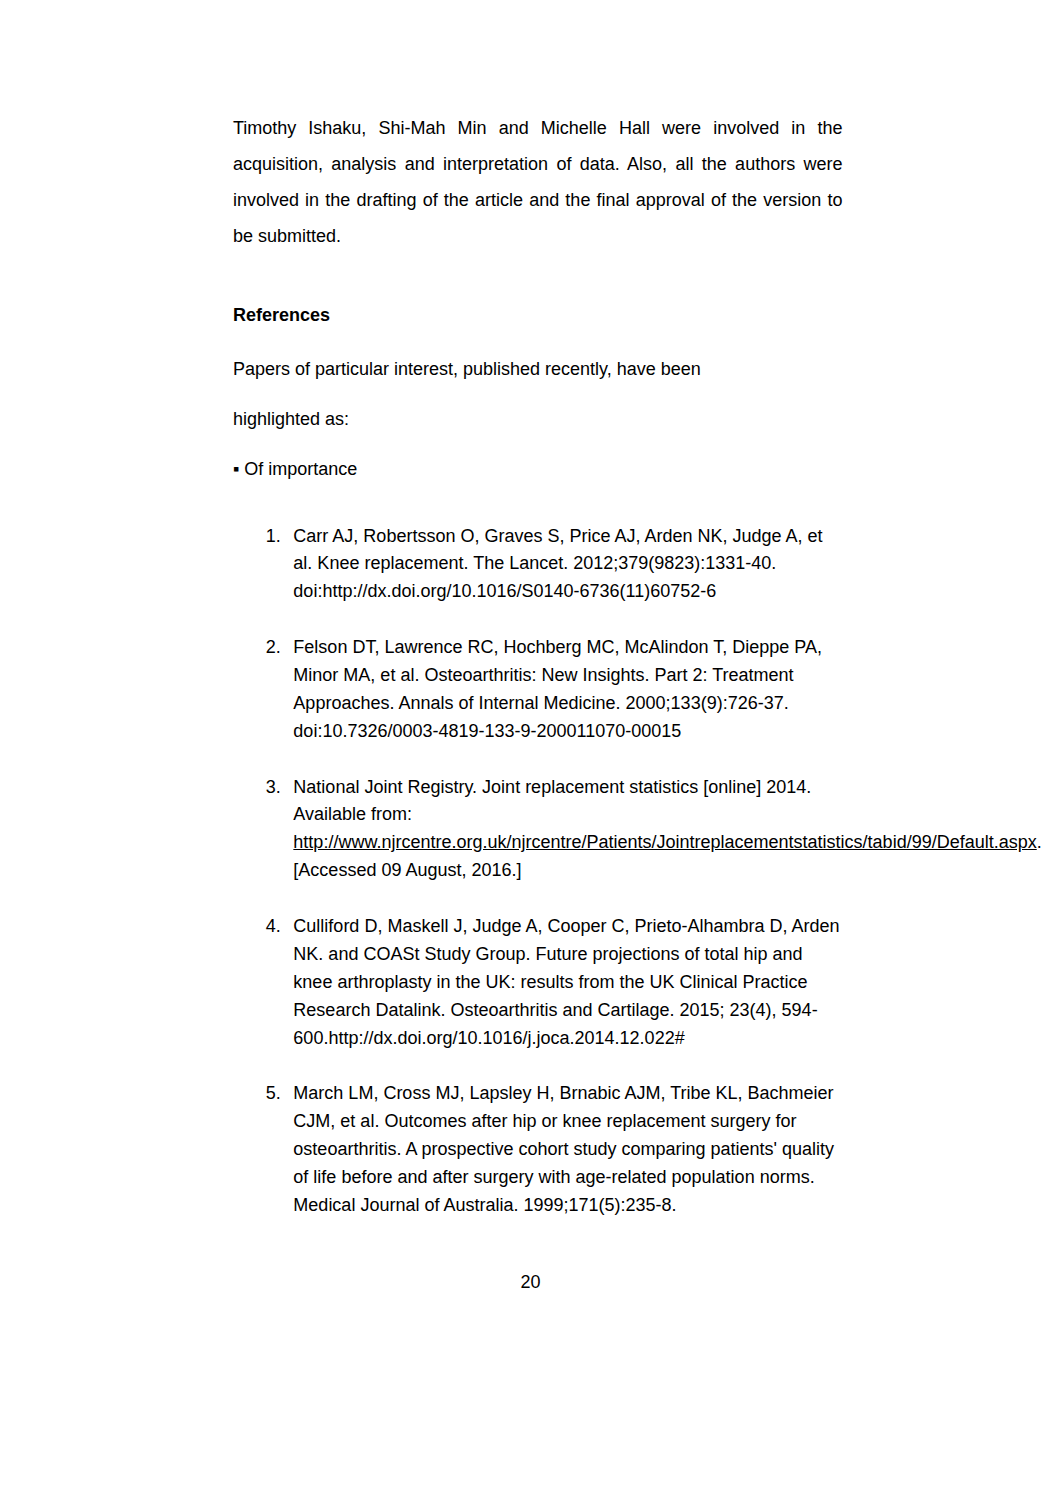Timothy Ishaku, Shi-Mah Min and Michelle Hall were involved in the acquisition, analysis and interpretation of data. Also, all the authors were involved in the drafting of the article and the final approval of the version to be submitted.
References
Papers of particular interest, published recently, have been
highlighted as:
▪ Of importance
Carr AJ, Robertsson O, Graves S, Price AJ, Arden NK, Judge A, et al. Knee replacement. The Lancet. 2012;379(9823):1331-40. doi:http://dx.doi.org/10.1016/S0140-6736(11)60752-6
Felson DT, Lawrence RC, Hochberg MC, McAlindon T, Dieppe PA, Minor MA, et al. Osteoarthritis: New Insights. Part 2: Treatment Approaches. Annals of Internal Medicine. 2000;133(9):726-37. doi:10.7326/0003-4819-133-9-200011070-00015
National Joint Registry. Joint replacement statistics [online] 2014. Available from: http://www.njrcentre.org.uk/njrcentre/Patients/Jointreplacementstatistics/tabid/99/Default.aspx. [Accessed 09 August, 2016.]
Culliford D, Maskell J, Judge A, Cooper C, Prieto-Alhambra D, Arden NK. and COASt Study Group. Future projections of total hip and knee arthroplasty in the UK: results from the UK Clinical Practice Research Datalink. Osteoarthritis and Cartilage. 2015; 23(4), 594-600.http://dx.doi.org/10.1016/j.joca.2014.12.022#
March LM, Cross MJ, Lapsley H, Brnabic AJM, Tribe KL, Bachmeier CJM, et al. Outcomes after hip or knee replacement surgery for osteoarthritis. A prospective cohort study comparing patients' quality of life before and after surgery with age-related population norms. Medical Journal of Australia. 1999;171(5):235-8.
20